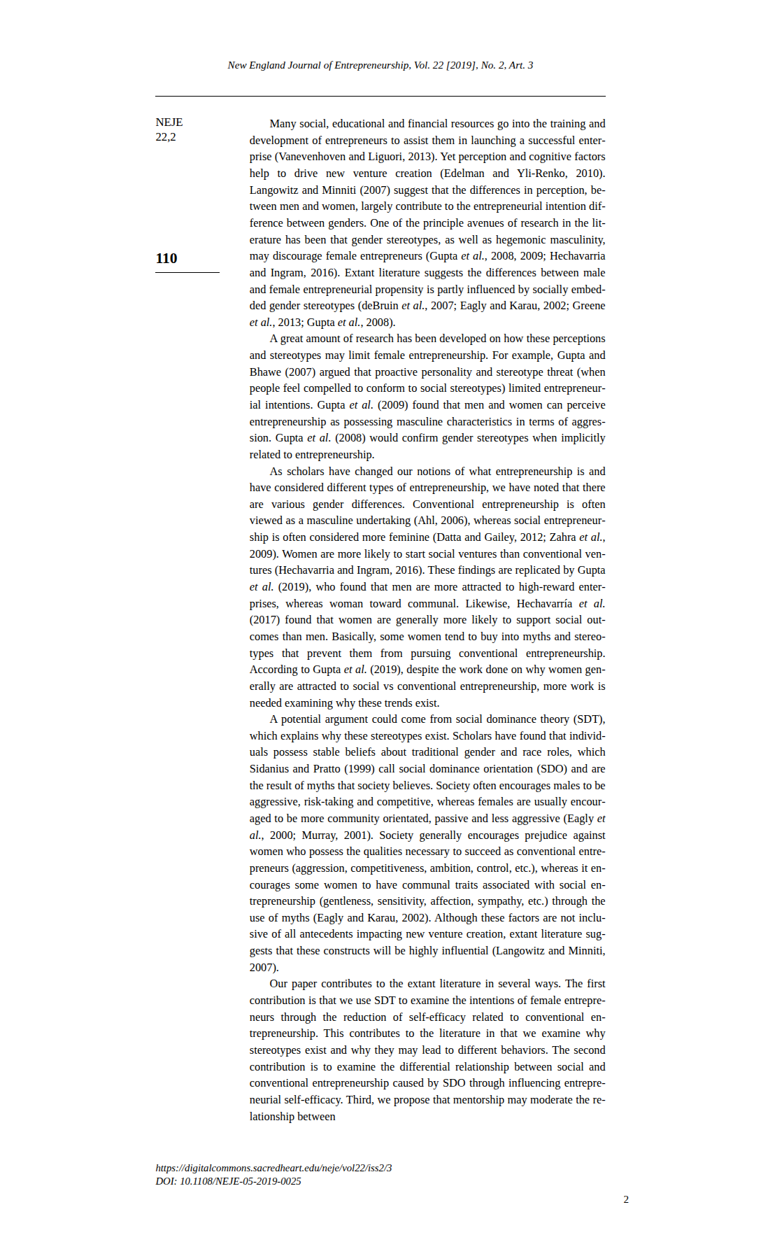New England Journal of Entrepreneurship, Vol. 22 [2019], No. 2, Art. 3
NEJE 22,2
110
Many social, educational and financial resources go into the training and development of entrepreneurs to assist them in launching a successful enterprise (Vanevenhoven and Liguori, 2013). Yet perception and cognitive factors help to drive new venture creation (Edelman and Yli-Renko, 2010). Langowitz and Minniti (2007) suggest that the differences in perception, between men and women, largely contribute to the entrepreneurial intention difference between genders. One of the principle avenues of research in the literature has been that gender stereotypes, as well as hegemonic masculinity, may discourage female entrepreneurs (Gupta et al., 2008, 2009; Hechavarria and Ingram, 2016). Extant literature suggests the differences between male and female entrepreneurial propensity is partly influenced by socially embedded gender stereotypes (deBruin et al., 2007; Eagly and Karau, 2002; Greene et al., 2013; Gupta et al., 2008).
A great amount of research has been developed on how these perceptions and stereotypes may limit female entrepreneurship. For example, Gupta and Bhawe (2007) argued that proactive personality and stereotype threat (when people feel compelled to conform to social stereotypes) limited entrepreneurial intentions. Gupta et al. (2009) found that men and women can perceive entrepreneurship as possessing masculine characteristics in terms of aggression. Gupta et al. (2008) would confirm gender stereotypes when implicitly related to entrepreneurship.
As scholars have changed our notions of what entrepreneurship is and have considered different types of entrepreneurship, we have noted that there are various gender differences. Conventional entrepreneurship is often viewed as a masculine undertaking (Ahl, 2006), whereas social entrepreneurship is often considered more feminine (Datta and Gailey, 2012; Zahra et al., 2009). Women are more likely to start social ventures than conventional ventures (Hechavarria and Ingram, 2016). These findings are replicated by Gupta et al. (2019), who found that men are more attracted to high-reward enterprises, whereas woman toward communal. Likewise, Hechavarría et al. (2017) found that women are generally more likely to support social outcomes than men. Basically, some women tend to buy into myths and stereotypes that prevent them from pursuing conventional entrepreneurship. According to Gupta et al. (2019), despite the work done on why women generally are attracted to social vs conventional entrepreneurship, more work is needed examining why these trends exist.
A potential argument could come from social dominance theory (SDT), which explains why these stereotypes exist. Scholars have found that individuals possess stable beliefs about traditional gender and race roles, which Sidanius and Pratto (1999) call social dominance orientation (SDO) and are the result of myths that society believes. Society often encourages males to be aggressive, risk-taking and competitive, whereas females are usually encouraged to be more community orientated, passive and less aggressive (Eagly et al., 2000; Murray, 2001). Society generally encourages prejudice against women who possess the qualities necessary to succeed as conventional entrepreneurs (aggression, competitiveness, ambition, control, etc.), whereas it encourages some women to have communal traits associated with social entrepreneurship (gentleness, sensitivity, affection, sympathy, etc.) through the use of myths (Eagly and Karau, 2002). Although these factors are not inclusive of all antecedents impacting new venture creation, extant literature suggests that these constructs will be highly influential (Langowitz and Minniti, 2007).
Our paper contributes to the extant literature in several ways. The first contribution is that we use SDT to examine the intentions of female entrepreneurs through the reduction of self-efficacy related to conventional entrepreneurship. This contributes to the literature in that we examine why stereotypes exist and why they may lead to different behaviors. The second contribution is to examine the differential relationship between social and conventional entrepreneurship caused by SDO through influencing entrepreneurial self-efficacy. Third, we propose that mentorship may moderate the relationship between
https://digitalcommons.sacredheart.edu/neje/vol22/iss2/3
DOI: 10.1108/NEJE-05-2019-0025
2